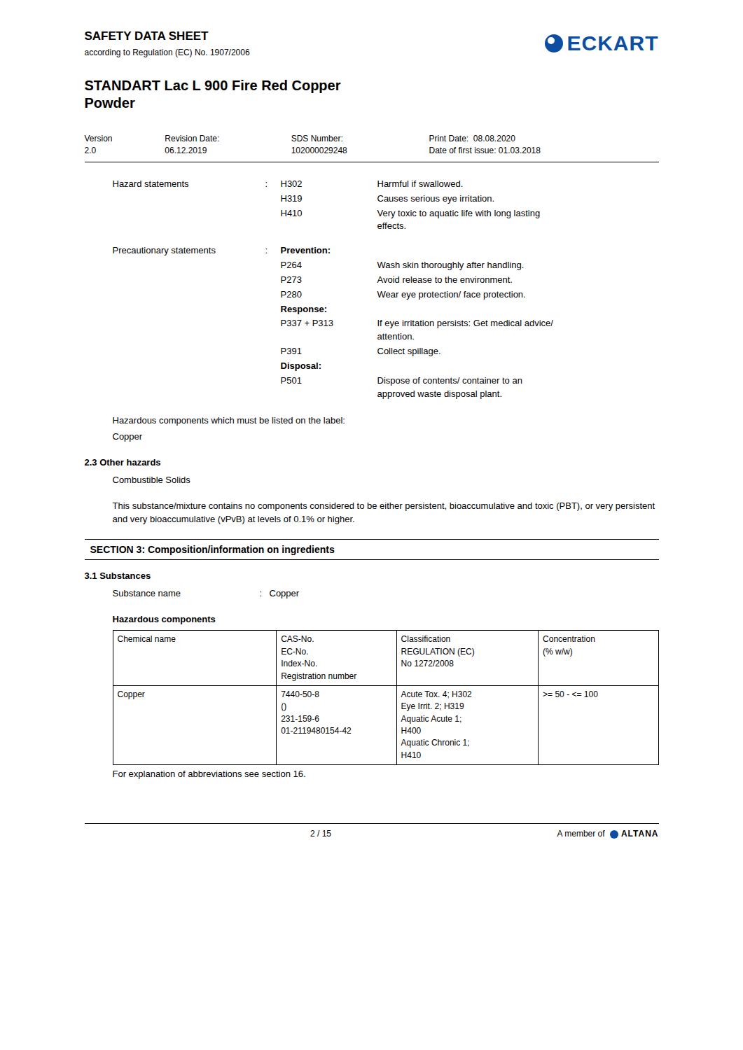SAFETY DATA SHEET
according to Regulation (EC) No. 1907/2006
ECKART
STANDART Lac L 900 Fire Red Copper
Powder
| Version 2.0 | Revision Date: 06.12.2019 | SDS Number: 102000029248 | Print Date: 08.08.2020 Date of first issue: 01.03.2018 |
| Hazard statements | : | H302 | Harmful if swallowed. |
| | | H319 | Causes serious eye irritation. |
| | | H410 | Very toxic to aquatic life with long lasting effects. |
| Precautionary statements | : | Prevention: | |
| | | P264 | Wash skin thoroughly after handling. |
| | | P273 | Avoid release to the environment. |
| | | P280 | Wear eye protection/ face protection. |
| | | Response: | |
| | | P337 + P313 | If eye irritation persists: Get medical advice/ attention. |
| | | P391 | Collect spillage. |
| | | Disposal: | |
| | | P501 | Dispose of contents/ container to an approved waste disposal plant. |
Hazardous components which must be listed on the label:
Copper
2.3 Other hazards
Combustible Solids
This substance/mixture contains no components considered to be either persistent, bioaccumulative and toxic (PBT), or very persistent and very bioaccumulative (vPvB) at levels of 0.1% or higher.
SECTION 3: Composition/information on ingredients
3.1 Substances
Substance name: Copper
Hazardous components
| Chemical name | CAS-No. EC-No. Index-No. Registration number | Classification REGULATION (EC) No 1272/2008 | Concentration (% w/w) |
| --- | --- | --- | --- |
| Copper | 7440-50-8 () 231-159-6 01-2119480154-42 | Acute Tox. 4; H302 Eye Irrit. 2; H319 Aquatic Acute 1; H400 Aquatic Chronic 1; H410 | >= 50 - <= 100 |
For explanation of abbreviations see section 16.
2 / 15
A member of ALTANA